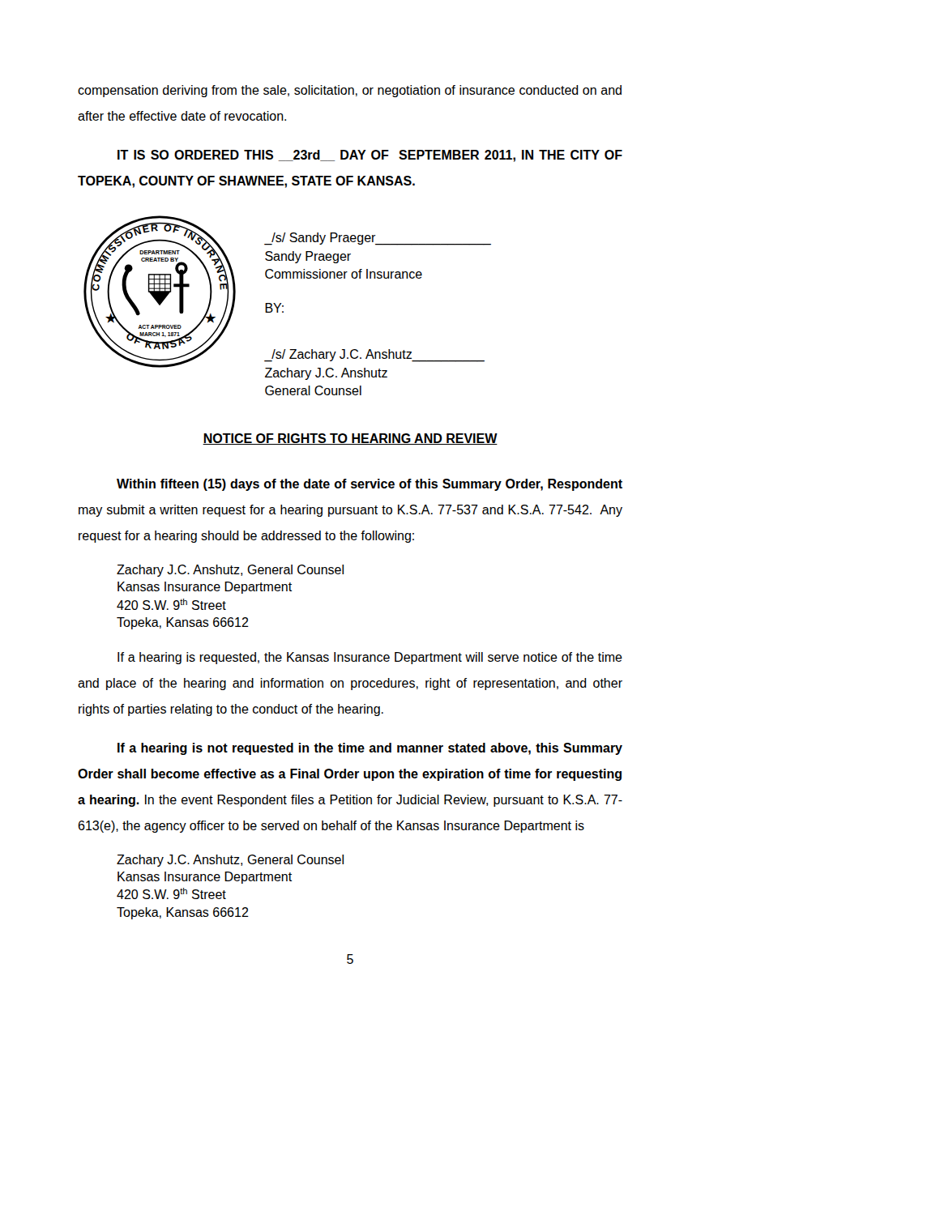compensation deriving from the sale, solicitation, or negotiation of insurance conducted on and after the effective date of revocation.
IT IS SO ORDERED THIS __23rd__ DAY OF SEPTEMBER 2011, IN THE CITY OF TOPEKA, COUNTY OF SHAWNEE, STATE OF KANSAS.
COMMISSIONER OF INSURANCE OF KANSAS DEPARTMENT CREATED BY ACT APPROVED MARCH 1, 1871 ★ ★
_/s/ Sandy Praeger________________
Sandy Praeger
Commissioner of Insurance
BY:
_/s/ Zachary J.C. Anshutz__________
Zachary J.C. Anshutz
General Counsel
NOTICE OF RIGHTS TO HEARING AND REVIEW
Within fifteen (15) days of the date of service of this Summary Order, Respondent may submit a written request for a hearing pursuant to K.S.A. 77-537 and K.S.A. 77-542. Any request for a hearing should be addressed to the following:
Zachary J.C. Anshutz, General Counsel
Kansas Insurance Department
420 S.W. 9th Street
Topeka, Kansas 66612
If a hearing is requested, the Kansas Insurance Department will serve notice of the time and place of the hearing and information on procedures, right of representation, and other rights of parties relating to the conduct of the hearing.
If a hearing is not requested in the time and manner stated above, this Summary Order shall become effective as a Final Order upon the expiration of time for requesting a hearing. In the event Respondent files a Petition for Judicial Review, pursuant to K.S.A. 77-613(e), the agency officer to be served on behalf of the Kansas Insurance Department is
Zachary J.C. Anshutz, General Counsel
Kansas Insurance Department
420 S.W. 9th Street
Topeka, Kansas 66612
5